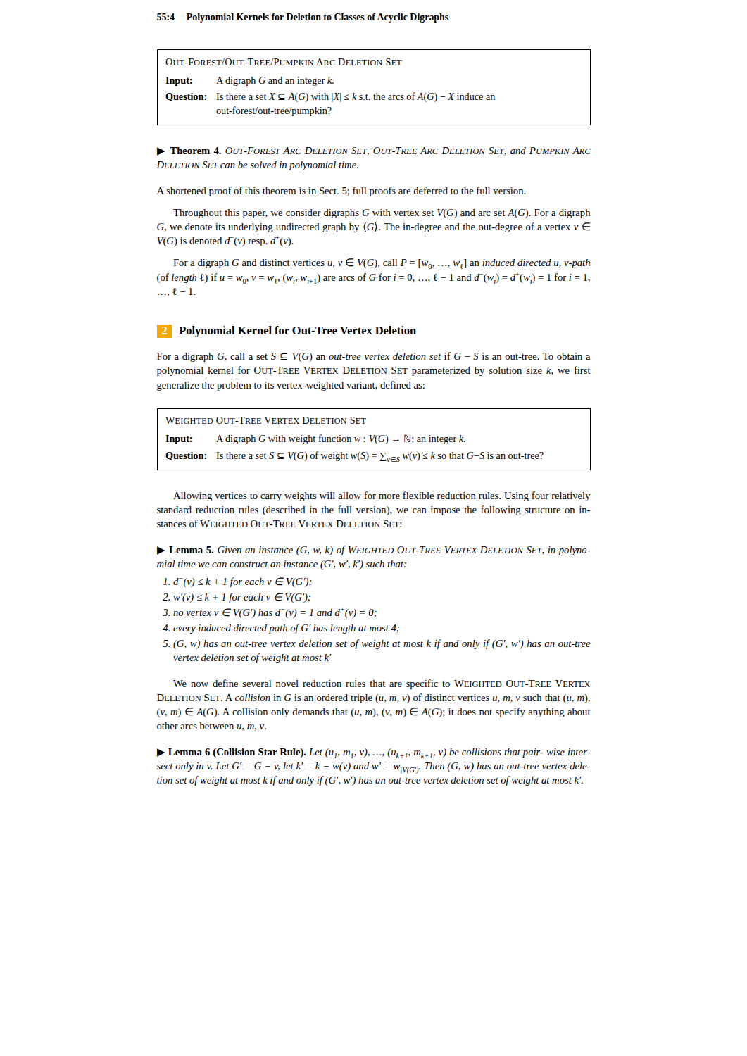55:4 Polynomial Kernels for Deletion to Classes of Acyclic Digraphs
OUT-FOREST/OUT-TREE/PUMPKIN ARC DELETION SET
Input:
A digraph G and an integer k.
Question:
Is there a set X ⊆ A(G) with |X| ≤ k s.t. the arcs of A(G) − X induce an out-forest/out-tree/pumpkin?
Theorem 4. OUT-FOREST ARC DELETION SET, OUT-TREE ARC DELETION SET, and PUMPKIN ARC DELETION SET can be solved in polynomial time.
A shortened proof of this theorem is in Sect. 5; full proofs are deferred to the full version.
Throughout this paper, we consider digraphs G with vertex set V(G) and arc set A(G). For a digraph G, we denote its underlying undirected graph by ⟨G⟩. The in-degree and the out-degree of a vertex v ∈ V(G) is denoted d−(v) resp. d+(v).
For a digraph G and distinct vertices u, v ∈ V(G), call P = [w0, …, wℓ] an induced directed u, v-path (of length ℓ) if u = w0, v = wℓ, (wi, wi+1) are arcs of G for i = 0, …, ℓ − 1 and d−(wi) = d+(wi) = 1 for i = 1, …, ℓ − 1.
2 Polynomial Kernel for Out-Tree Vertex Deletion
For a digraph G, call a set S ⊆ V(G) an out-tree vertex deletion set if G − S is an out-tree. To obtain a polynomial kernel for OUT-TREE VERTEX DELETION SET parameterized by solution size k, we first generalize the problem to its vertex-weighted variant, defined as:
WEIGHTED OUT-TREE VERTEX DELETION SET
Input:
A digraph G with weight function w : V(G) → ℕ; an integer k.
Question:
Is there a set S ⊆ V(G) of weight w(S) = ∑v∈S w(v) ≤ k so that G−S is an out-tree?
Allowing vertices to carry weights will allow for more flexible reduction rules. Using four relatively standard reduction rules (described in the full version), we can impose the following structure on instances of WEIGHTED OUT-TREE VERTEX DELETION SET:
Lemma 5. Given an instance (G, w, k) of WEIGHTED OUT-TREE VERTEX DELETION SET, in polynomial time we can construct an instance (G′, w′, k′) such that:
d−(v) ≤ k + 1 for each v ∈ V(G′);
w′(v) ≤ k + 1 for each v ∈ V(G′);
no vertex v ∈ V(G′) has d−(v) = 1 and d+(v) = 0;
every induced directed path of G′ has length at most 4;
(G, w) has an out-tree vertex deletion set of weight at most k if and only if (G′, w′) has an out-tree vertex deletion set of weight at most k′
We now define several novel reduction rules that are specific to WEIGHTED OUT-TREE VERTEX DELETION SET. A collision in G is an ordered triple (u, m, v) of distinct vertices u, m, v such that (u, m), (v, m) ∈ A(G). A collision only demands that (u, m), (v, m) ∈ A(G); it does not specify anything about other arcs between u, m, v.
Lemma 6 (Collision Star Rule). Let (u1, m1, v), …, (uk+1, mk+1, v) be collisions that pair- wise intersect only in v. Let G′ = G − v, let k′ = k − w(v) and w′ = w|V(G′). Then (G, w) has an out-tree vertex deletion set of weight at most k if and only if (G′, w′) has an out-tree vertex deletion set of weight at most k′.